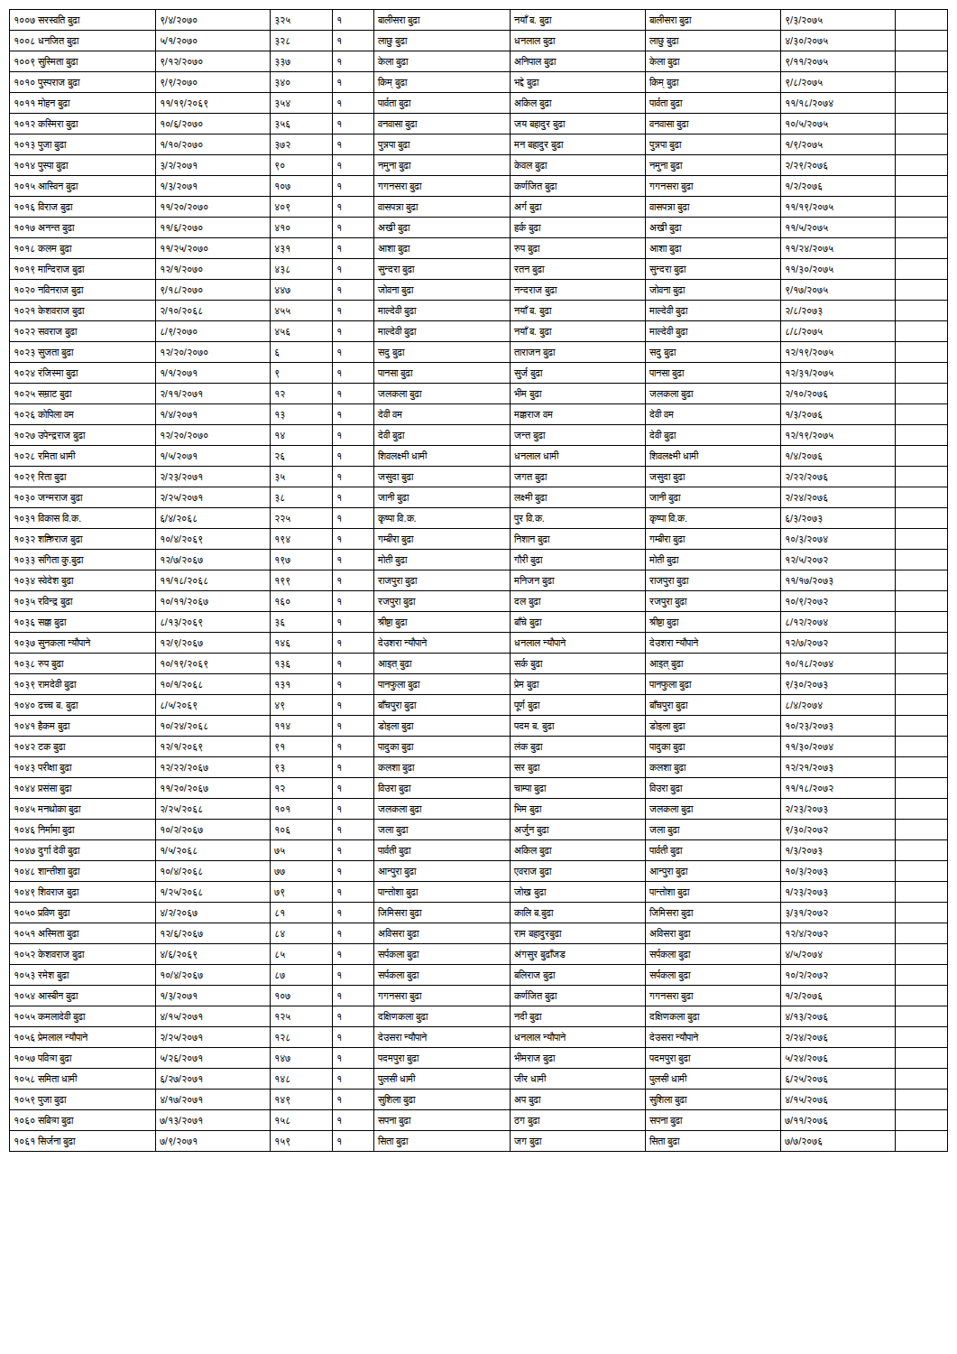| १००७ सरस्वति बुढा | ९/४/२०७० | ३२५ | १ | बालीसरा बुढा | नयाँ ब. बुढा | बालीसरा बुढा | ९/३/२०७५ | |
| १००८ धनजित बुढा | ५/१/२०७० | ३२८ | १ | लाछु बुढा | धनलाल बुढा | लाछु बुढा | ४/३०/२०७५ | |
| १००९ सुस्मिता बुढा | ९/१२/२०७० | ३३७ | १ | केला बुढा | अनिपाल बुढा | केला बुढा | ९/११/२०७५ | |
| १०१० पुस्पराज बुढा | ९/९/२०७० | ३४० | १ | किम् बुढा | भद्दे बुढा | किम् बुढा | ९/८/२०७५ | |
| १०११ मोहन बुढा | ११/१९/२०६९ | ३५४ | १ | पार्वता बुढा | अकिल बुढा | पार्वता बुढा | ११/१८/२०७४ | |
| १०१२ कस्मिरा बुढा | १०/६/२०७० | ३५६ | १ | वनवासा बुढा | जय बहादुर बुढा | वनवासा बुढा | १०/५/२०७५ | |
| १०१३ पुजा बुढा | १/१०/२०७० | ३७२ | १ | पुन्नपा बुढा | मन बहादुर बुढा | पुन्नपा बुढा | १/९/२०७५ | |
| १०१४ पुस्पा बुढा | ३/२/२०७१ | ९० | १ | नमुना बुढा | केवल बुढा | नमुना बुढा | २/२९/२०७६ | |
| १०१५ आस्विन बुढा | १/३/२०७१ | १०७ | १ | गगनसरा बुढा | कर्णजित बुढा | गगनसरा बुढा | १/२/२०७६ | |
| १०१६ विराज बुढा | ११/२०/२०७० | ४०९ | १ | वासपन्ना बुढा | अर्ग बुढा | वासपन्ना बुढा | ११/१९/२०७५ | |
| १०१७ अनन्त बुढा | ११/६/२०७० | ४१० | १ | अखी बुढा | हर्क बुढा | अखी बुढा | ११/५/२०७५ | |
| १०१८ कलम बुढा | ११/२५/२०७० | ४३१ | १ | आशा बुढा | रुप बुढा | आशा बुढा | ११/२४/२०७५ | |
| १०१९ मान्दिराज बुढा | १२/१/२०७० | ४३८ | १ | सुन्दरा बुढा | रतन बुढा | सुन्दरा बुढा | ११/३०/२०७५ | |
| १०२० नविनराज बुढा | ९/१८/२०७० | ४४७ | १ | जोवना बुढा | नन्दराज बुढा | जोवना बुढा | ९/१७/२०७५ | |
| १०२१ केशवराज बुढा | २/१०/२०६८ | ४५५ | १ | माल्देवी बुढा | नयाँ ब. बुढा | माल्देवी बुढा | २/८/२०७३ | |
| १०२२ सवराज बुढा | ८/९/२०७० | ४५६ | १ | माल्देवी बुढा | नयाँ ब. बुढा | माल्देवी बुढा | ८/८/२०७५ | |
| १०२३ सुजता बुढा | १२/२०/२०७० | ६ | १ | सदु बुढा | ताराजन बुढा | सदु बुढा | १२/१९/२०७५ | |
| १०२४ रंजिस्मा बुढा | १/१/२०७१ | ९ | १ | पानसा बुढा | सुर्ज बुढा | पानसा बुढा | १२/३१/२०७५ | |
| १०२५ सम्राट बुढा | २/११/२०७१ | १२ | १ | जलकला बुढा | भीम बुढा | जलकला बुढा | २/१०/२०७६ | |
| १०२६ कोपिला वम | १/४/२०७१ | १३ | १ | देवी वम | मक्कराज वम | देवी वम | १/३/२०७६ | |
| १०२७ उपेन्द्रराज बुढा | १२/२०/२०७० | १४ | १ | देवी बुढा | जन्त बुढा | देवी बुढा | १२/१९/२०७५ | |
| १०२८ रमिता धामी | १/५/२०७१ | २६ | १ | शिवलक्ष्मी धामी | धनलाल धामी | शिवलक्ष्मी धामी | १/४/२०७६ | |
| १०२९ रिता बुढा | २/२३/२०७१ | ३५ | १ | जसुदा बुढा | जगत बुढा | जसुदा बुढा | २/२२/२०७६ | |
| १०३० जन्मराज बुढा | २/२५/२०७१ | ३८ | १ | जानी बुढा | लक्ष्मी बुढा | जानी बुढा | २/२४/२०७६ | |
| १०३१ विकास वि.क. | ६/४/२०६८ | २२५ | १ | कृष्पा वि.क. | पुर वि.क. | कृष्पा वि.क. | ६/३/२०७३ | |
| १०३२ शक्तिराज बुढा | १०/४/२०६९ | १९४ | १ | गम्बीरा बुढा | निशान बुढा | गम्बीरा बुढा | १०/३/२०७४ | |
| १०३३ संगिता कु.बुढा | १२/७/२०६७ | १९७ | १ | मोती बुढा | गौरी बुढा | मोती बुढा | १२/५/२०७२ | |
| १०३४ स्वेदेश बुढा | ११/१८/२०६८ | १९९ | १ | राजपुरा बुढा | मनिजन बुढा | राजपुरा बुढा | ११/१७/२०७३ | |
| १०३५ रविन्द्र बुढा | १०/११/२०६७ | १६० | १ | रजपुरा बुढा | दल बुढा | रजपुरा बुढा | १०/९/२०७२ | |
| १०३६ सक्क बुढा | ८/१३/२०६९ | ३६ | १ | श्रीष्टा बुढा | बाँचे बुढा | श्रीष्टा बुढा | ८/१२/२०७४ | |
| १०३७ सुनकला न्यौपाने | १२/९/२०६७ | १४६ | १ | देउशरा न्यौपाने | धनलाल न्यौपाने | देउशरा न्यौपाने | १२/७/२०७२ | |
| १०३८ रुप बुढा | १०/१९/२०६९ | १३६ | १ | आइत् बुढा | सर्क बुढा | आइत् बुढा | १०/१८/२०७४ | |
| १०३९ रामदेवी बुढा | १०/१/२०६८ | १३१ | १ | पानफुला बुढा | प्रेम बुढा | पानफुला बुढा | ९/३०/२०७३ | |
| १०४० ढच्च ब. बुढा | ८/५/२०६९ | ४९ | १ | बाँचपुरा बुढा | पूर्ण बुढा | बाँचपुरा बुढा | ८/४/२०७४ | |
| १०४१ हैकम बुढा | १०/२४/२०६८ | ११४ | १ | डोइला बुढा | पदम ब. बुढा | डोइला बुढा | १०/२३/२०७३ | |
| १०४२ टक बुढा | १२/१/२०६९ | ९१ | १ | पादुका बुढा | लंक बुढा | पादुका बुढा | ११/३०/२०७४ | |
| १०४३ परीक्षा बुढा | १२/२२/२०६७ | ९३ | १ | कलशा बुढा | सर बुढा | कलशा बुढा | १२/२१/२०७३ | |
| १०४४ प्रसंसा बुढा | ११/२०/२०६७ | १२ | १ | विउरा बुढा | चाम्पा बुढा | विउरा बुढा | ११/१८/२०७२ | |
| १०४५ मनथोका बुढा | २/२५/२०६८ | १०१ | १ | जलकला बुढा | भिम बुढा | जलकला बुढा | २/२३/२०७३ | |
| १०४६ निर्मामा बुढा | १०/२/२०६७ | १०६ | १ | जला बुढा | अर्जुन बुढा | जला बुढा | ९/३०/२०७२ | |
| १०४७ दुर्गा देवी बुढा | १/५/२०६८ | ७५ | १ | पार्वती बुढा | अकिल बुढा | पार्वती बुढा | १/३/२०७३ | |
| १०४८ शान्तीशा बुढा | १०/४/२०६८ | ७७ | १ | आन्पुरा बुढा | एवराज बुढा | आन्पुरा बुढा | १०/३/२०७३ | |
| १०४९ शिवराज बुढा | १/२५/२०६८ | ७९ | १ | पान्तोशा बुढा | जोख बुढा | पान्तोशा बुढा | १/२३/२०७३ | |
| १०५० प्रविण बुढा | ४/२/२०६७ | ८१ | १ | जिमिसरा बुढा | कालि ब.बुढा | जिमिसरा बुढा | ३/३१/२०७२ | |
| १०५१ अस्मिता बुढा | १२/६/२०६७ | ८४ | १ | अविसरा बुढा | राम बहादुरबुढा | अविसरा बुढा | १२/४/२०७२ | |
| १०५२ केशवराज बुढा | ४/६/२०६९ | ८५ | १ | सर्पकला बुढा | अंगसुर बुढाँजड | सर्पकला बुढा | ४/५/२०७४ | |
| १०५३ रमेश बुढा | १०/४/२०६७ | ८७ | १ | सर्पकला बुढा | बलिराज बुढा | सर्पकला बुढा | १०/२/२०७२ | |
| १०५४ आस्बीन बुढा | १/३/२०७१ | १०७ | १ | गगनसरा बुढा | कर्णजित बुढा | गगनसरा बुढा | १/२/२०७६ | |
| १०५५ कमलादेवी बुढा | ४/१५/२०७१ | १२५ | १ | दक्षिणकला बुढा | नदी बुढा | दक्षिणकला बुढा | ४/१३/२०७६ | |
| १०५६ प्रेमलाल न्यौपाने | २/२५/२०७१ | १२८ | १ | देउसरा न्यौपाने | धनलाल न्यौपाने | देउसरा न्यौपाने | २/२४/२०७६ | |
| १०५७ पवित्रा बुढा | ५/२६/२०७१ | १४७ | १ | पदमपुरा बुढा | भीमराज बुढा | पदमपुरा बुढा | ५/२४/२०७६ | |
| १०५८ समिता धामी | ६/२७/२०७१ | १४८ | १ | पुलसी धामी | जीर धामी | पुलसी धामी | ६/२५/२०७६ | |
| १०५९ पुजा बुढा | ४/१७/२०७१ | १४९ | १ | सुशिला बुढा | अप बुढा | सुशिला बुढा | ४/१५/२०७६ | |
| १०६० सबित्रा बुढा | ७/१३/२०७१ | १५८ | १ | सपना बुढा | ठग बुढा | सपना बुढा | ७/११/२०७६ | |
| १०६१ सिर्जना बुढा | ७/९/२०७१ | १५९ | १ | सिता बुढा | जग बुढा | सिता बुढा | ७/७/२०७६ | |